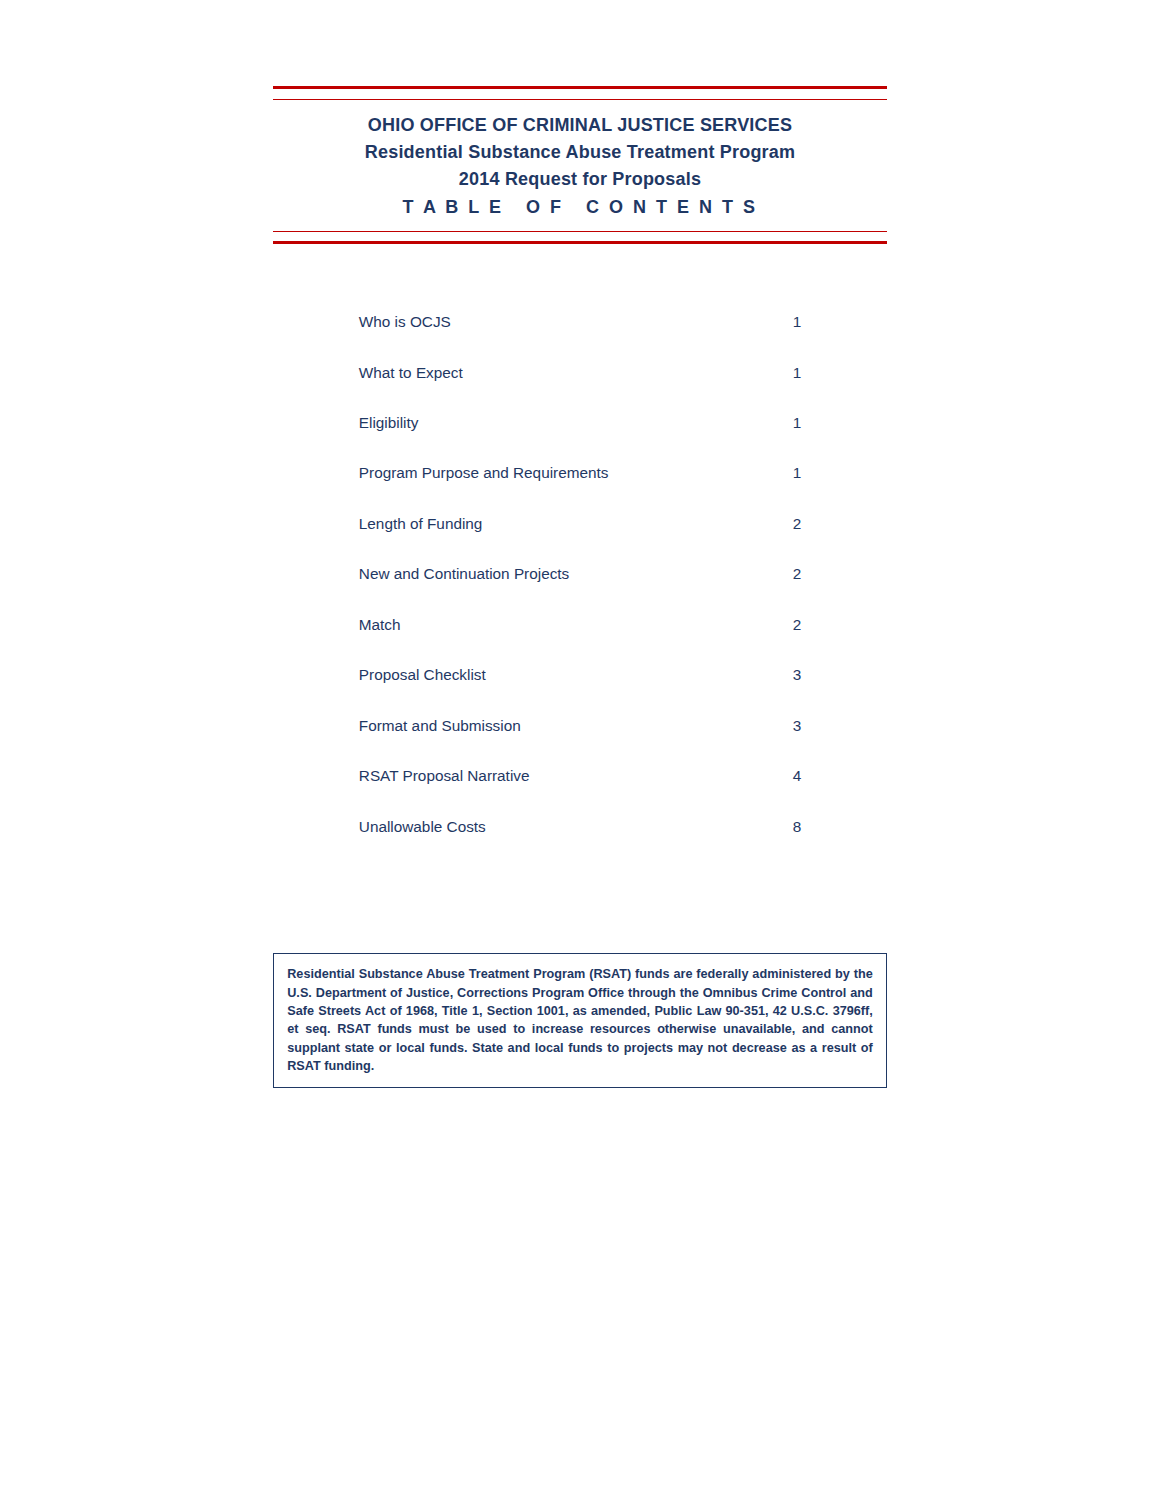OHIO OFFICE OF CRIMINAL JUSTICE SERVICES
Residential Substance Abuse Treatment Program
2014 Request for Proposals
T A B L E O F C O N T E N T S
| Who is OCJS | 1 |
| What to Expect | 1 |
| Eligibility | 1 |
| Program Purpose and Requirements | 1 |
| Length of Funding | 2 |
| New and Continuation Projects | 2 |
| Match | 2 |
| Proposal Checklist | 3 |
| Format and Submission | 3 |
| RSAT Proposal Narrative | 4 |
| Unallowable Costs | 8 |
Residential Substance Abuse Treatment Program (RSAT) funds are federally administered by the U.S. Department of Justice, Corrections Program Office through the Omnibus Crime Control and Safe Streets Act of 1968, Title 1, Section 1001, as amended, Public Law 90-351, 42 U.S.C. 3796ff, et seq. RSAT funds must be used to increase resources otherwise unavailable, and cannot supplant state or local funds. State and local funds to projects may not decrease as a result of RSAT funding.